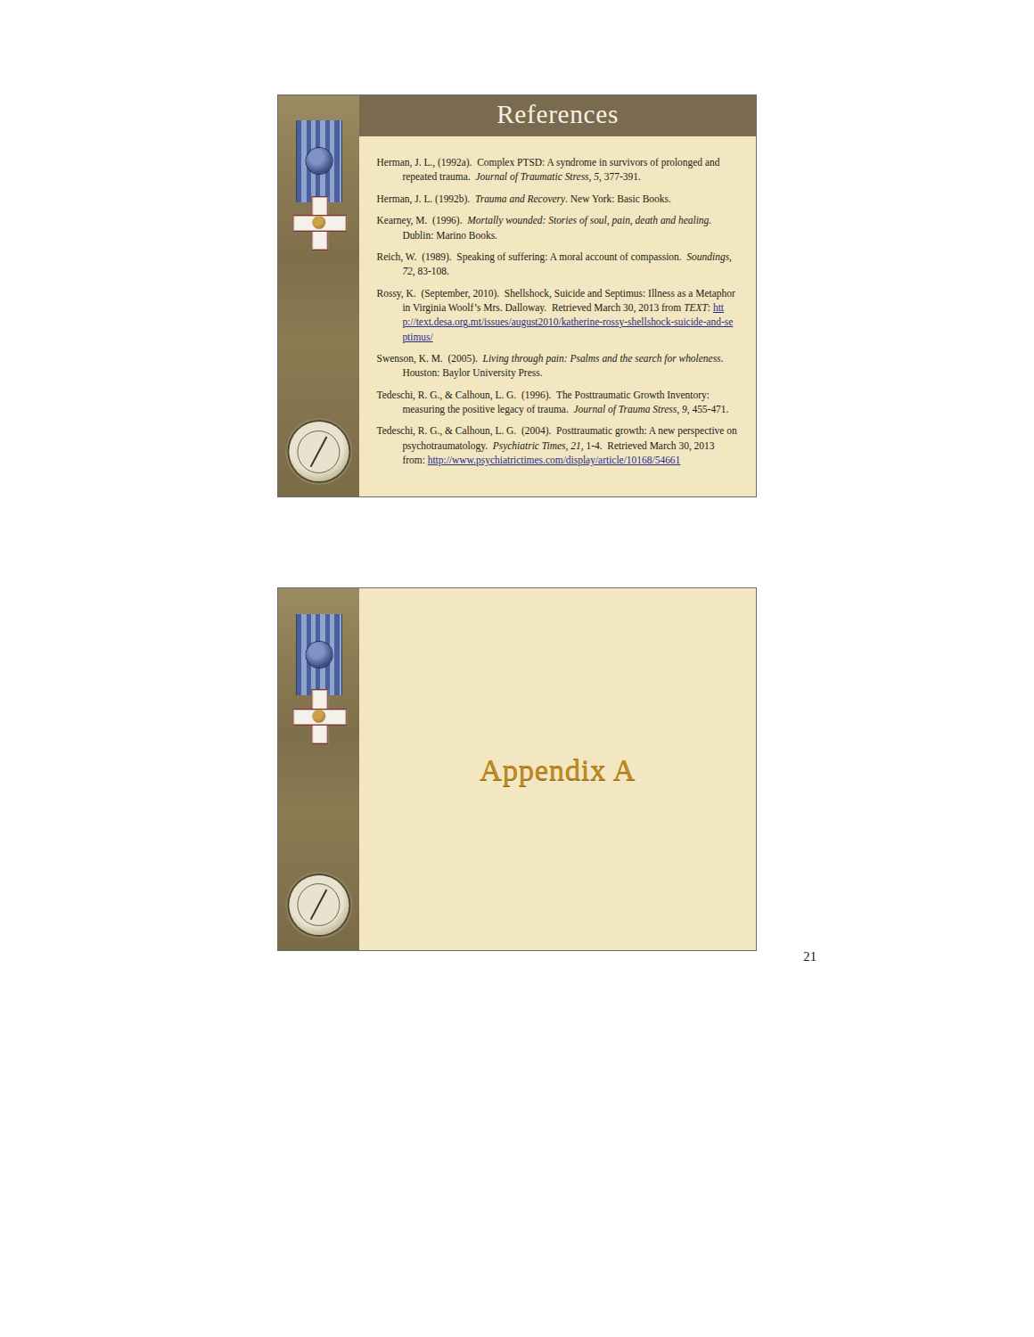References
Herman, J. L., (1992a). Complex PTSD: A syndrome in survivors of prolonged and repeated trauma. Journal of Traumatic Stress, 5, 377-391.
Herman, J. L. (1992b). Trauma and Recovery. New York: Basic Books.
Kearney, M. (1996). Mortally wounded: Stories of soul, pain, death and healing. Dublin: Marino Books.
Reich, W. (1989). Speaking of suffering: A moral account of compassion. Soundings, 72, 83-108.
Rossy, K. (September, 2010). Shellshock, Suicide and Septimus: Illness as a Metaphor in Virginia Woolf’s Mrs. Dalloway. Retrieved March 30, 2013 from TEXT: http://text.desa.org.mt/issues/august2010/katherine-rossy-shellshock-suicide-and-septimus/
Swenson, K. M. (2005). Living through pain: Psalms and the search for wholeness. Houston: Baylor University Press.
Tedeschi, R. G., & Calhoun, L. G. (1996). The Posttraumatic Growth Inventory: measuring the positive legacy of trauma. Journal of Trauma Stress, 9, 455-471.
Tedeschi, R. G., & Calhoun, L. G. (2004). Posttraumatic growth: A new perspective on psychotraumatology. Psychiatric Times, 21, 1-4. Retrieved March 30, 2013 from: http://www.psychiatrictimes.com/display/article/10168/54661
Appendix A
21